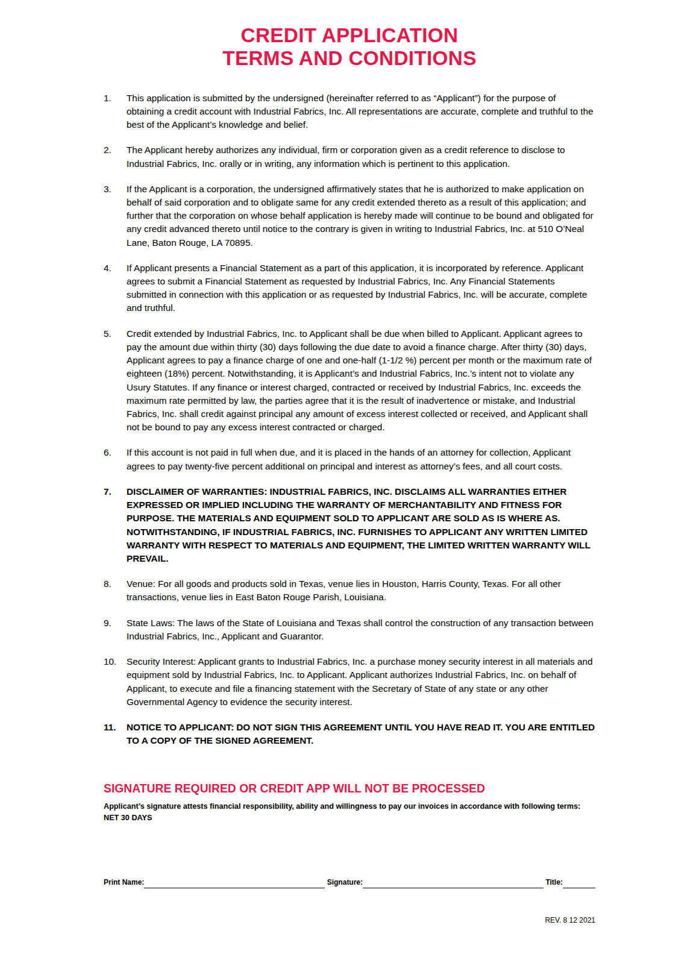CREDIT APPLICATION
TERMS AND CONDITIONS
This application is submitted by the undersigned (hereinafter referred to as “Applicant”) for the purpose of obtaining a credit account with Industrial Fabrics, Inc. All representations are accurate, complete and truthful to the best of the Applicant’s knowledge and belief.
The Applicant hereby authorizes any individual, firm or corporation given as a credit reference to disclose to Industrial Fabrics, Inc. orally or in writing, any information which is pertinent to this application.
If the Applicant is a corporation, the undersigned affirmatively states that he is authorized to make application on behalf of said corporation and to obligate same for any credit extended thereto as a result of this application; and further that the corporation on whose behalf application is hereby made will continue to be bound and obligated for any credit advanced thereto until notice to the contrary is given in writing to Industrial Fabrics, Inc. at 510 O’Neal Lane, Baton Rouge, LA 70895.
If Applicant presents a Financial Statement as a part of this application, it is incorporated by reference. Applicant agrees to submit a Financial Statement as requested by Industrial Fabrics, Inc. Any Financial Statements submitted in connection with this application or as requested by Industrial Fabrics, Inc. will be accurate, complete and truthful.
Credit extended by Industrial Fabrics, Inc. to Applicant shall be due when billed to Applicant. Applicant agrees to pay the amount due within thirty (30) days following the due date to avoid a finance charge. After thirty (30) days, Applicant agrees to pay a finance charge of one and one-half (1-1/2 %) percent per month or the maximum rate of eighteen (18%) percent. Notwithstanding, it is Applicant’s and Industrial Fabrics, Inc.’s intent not to violate any Usury Statutes. If any finance or interest charged, contracted or received by Industrial Fabrics, Inc. exceeds the maximum rate permitted by law, the parties agree that it is the result of inadvertence or mistake, and Industrial Fabrics, Inc. shall credit against principal any amount of excess interest collected or received, and Applicant shall not be bound to pay any excess interest contracted or charged.
If this account is not paid in full when due, and it is placed in the hands of an attorney for collection, Applicant agrees to pay twenty-five percent additional on principal and interest as attorney’s fees, and all court costs.
DISCLAIMER OF WARRANTIES: INDUSTRIAL FABRICS, INC. DISCLAIMS ALL WARRANTIES EITHER EXPRESSED OR IMPLIED INCLUDING THE WARRANTY OF MERCHANTABILITY AND FITNESS FOR PURPOSE. THE MATERIALS AND EQUIPMENT SOLD TO APPLICANT ARE SOLD AS IS WHERE AS. NOTWITHSTANDING, IF INDUSTRIAL FABRICS, INC. FURNISHES TO APPLICANT ANY WRITTEN LIMITED WARRANTY WITH RESPECT TO MATERIALS AND EQUIPMENT, THE LIMITED WRITTEN WARRANTY WILL PREVAIL.
Venue: For all goods and products sold in Texas, venue lies in Houston, Harris County, Texas. For all other transactions, venue lies in East Baton Rouge Parish, Louisiana.
State Laws: The laws of the State of Louisiana and Texas shall control the construction of any transaction between Industrial Fabrics, Inc., Applicant and Guarantor.
Security Interest: Applicant grants to Industrial Fabrics, Inc. a purchase money security interest in all materials and equipment sold by Industrial Fabrics, Inc. to Applicant. Applicant authorizes Industrial Fabrics, Inc. on behalf of Applicant, to execute and file a financing statement with the Secretary of State of any state or any other Governmental Agency to evidence the security interest.
NOTICE TO APPLICANT: DO NOT SIGN THIS AGREEMENT UNTIL YOU HAVE READ IT. YOU ARE ENTITLED TO A COPY OF THE SIGNED AGREEMENT.
SIGNATURE REQUIRED OR CREDIT APP WILL NOT BE PROCESSED
Applicant’s signature attests financial responsibility, ability and willingness to pay our invoices in accordance with following terms: NET 30 DAYS
Print Name: Signature: Title:
REV. 8 12 2021